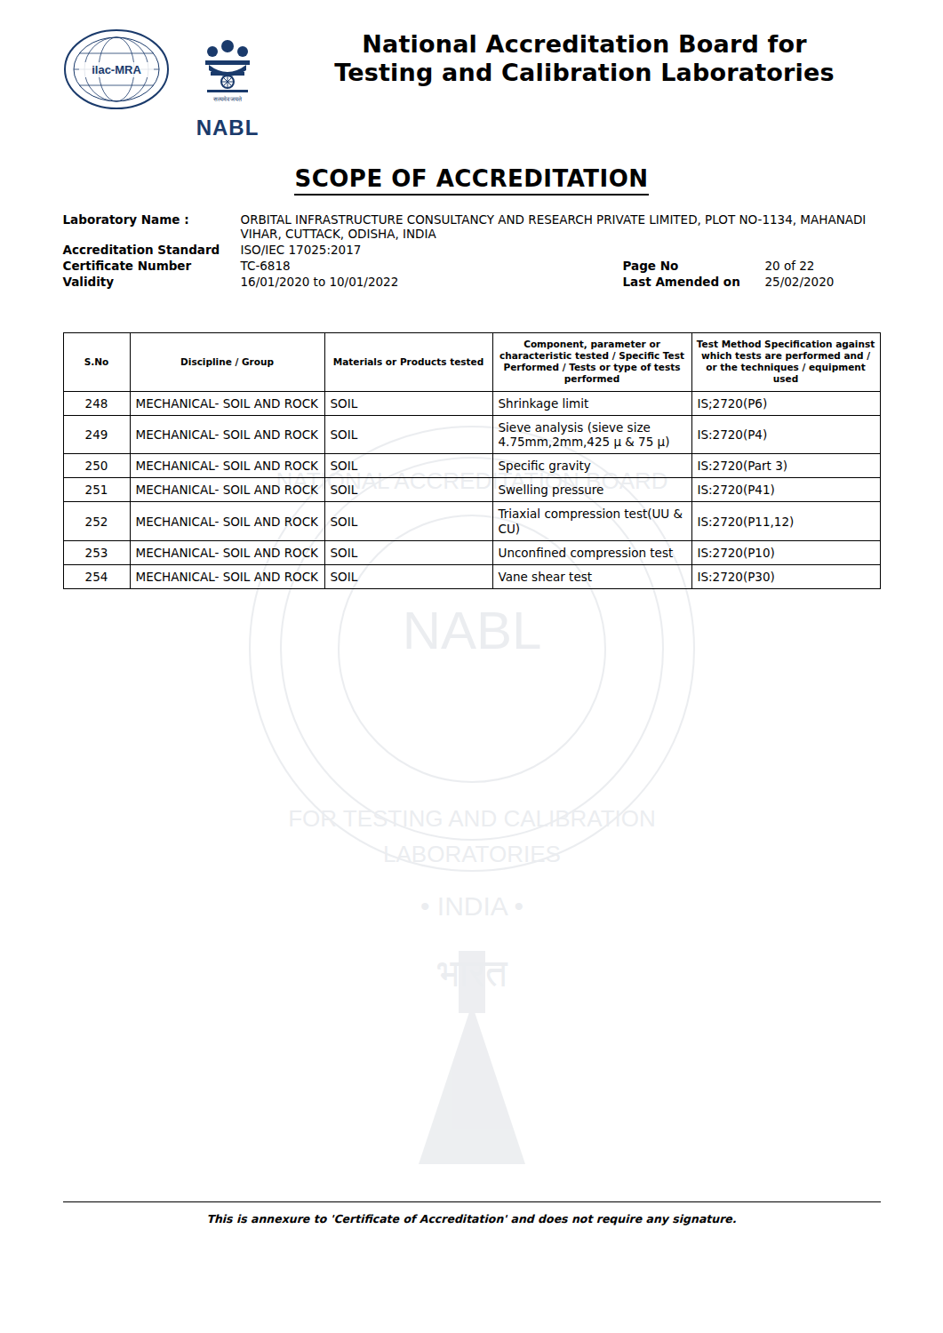ilac-MRA
सत्यमेव जयते NABL
National Accreditation Board for
Testing and Calibration Laboratories
SCOPE OF ACCREDITATION
| Laboratory Name : | ORBITAL INFRASTRUCTURE CONSULTANCY AND RESEARCH PRIVATE LIMITED, PLOT NO-1134, MAHANADI VIHAR, CUTTACK, ODISHA, INDIA |
| Accreditation Standard | ISO/IEC 17025:2017 |
| Certificate Number | TC-6818 | Page No | 20 of 22 |
| Validity | 16/01/2020 to 10/01/2022 | Last Amended on | 25/02/2020 |
NATIONAL ACCREDITATION BOARD FOR TESTING AND CALIBRATION LABORATORIES • INDIA • भारत NABL
| S.No | Discipline / Group | Materials or Products tested | Component, parameter or characteristic tested / Specific Test Performed / Tests or type of tests performed | Test Method Specification against which tests are performed and / or the techniques / equipment used |
| --- | --- | --- | --- | --- |
| 248 | MECHANICAL- SOIL AND ROCK | SOIL | Shrinkage limit | IS;2720(P6) |
| 249 | MECHANICAL- SOIL AND ROCK | SOIL | Sieve analysis (sieve size 4.75mm,2mm,425 µ & 75 µ) | IS:2720(P4) |
| 250 | MECHANICAL- SOIL AND ROCK | SOIL | Specific gravity | IS:2720(Part 3) |
| 251 | MECHANICAL- SOIL AND ROCK | SOIL | Swelling pressure | IS:2720(P41) |
| 252 | MECHANICAL- SOIL AND ROCK | SOIL | Triaxial compression test(UU & CU) | IS:2720(P11,12) |
| 253 | MECHANICAL- SOIL AND ROCK | SOIL | Unconfined compression test | IS:2720(P10) |
| 254 | MECHANICAL- SOIL AND ROCK | SOIL | Vane shear test | IS:2720(P30) |
This is annexure to 'Certificate of Accreditation' and does not require any signature.